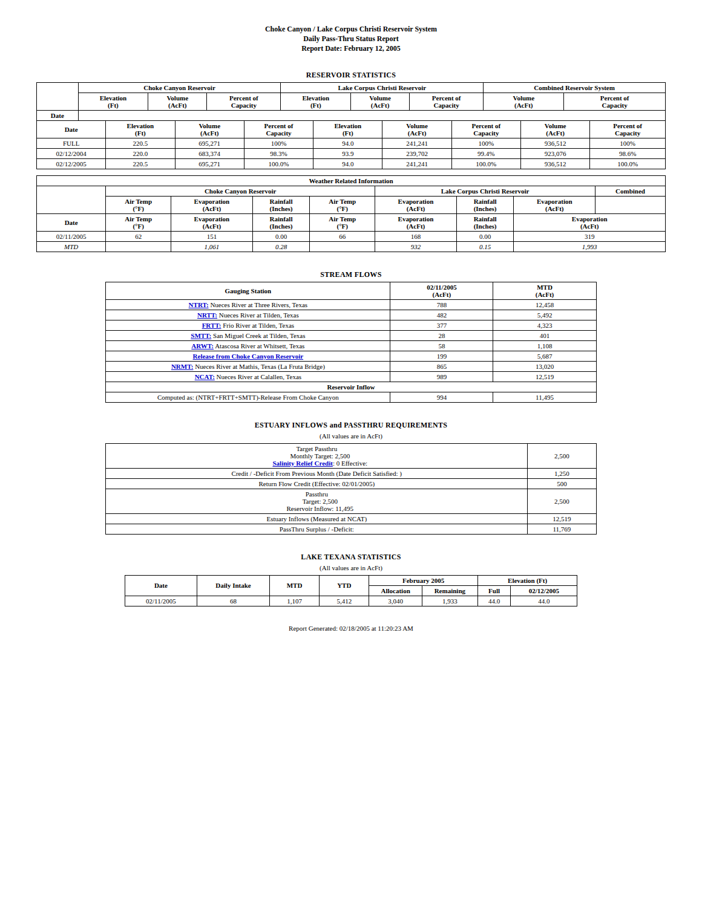Choke Canyon / Lake Corpus Christi Reservoir System
Daily Pass-Thru Status Report
Report Date: February 12, 2005
RESERVOIR STATISTICS
| | Choke Canyon Reservoir | Lake Corpus Christi Reservoir | Combined Reservoir System |
| --- | --- | --- | --- |
| Elevation (Ft) | Volume (AcFt) | Percent of Capacity | Elevation (Ft) | Volume (AcFt) | Percent of Capacity | Volume (AcFt) | Percent of Capacity |
| Date | |
| Date | Elevation (Ft) | Volume (AcFt) | Percent of Capacity | Elevation (Ft) | Volume (AcFt) | Percent of Capacity | Volume (AcFt) | Percent of Capacity |
| --- | --- | --- | --- | --- | --- | --- | --- | --- |
| FULL | 220.5 | 695,271 | 100% | 94.0 | 241,241 | 100% | 936,512 | 100% |
| 02/12/2004 | 220.0 | 683,374 | 98.3% | 93.9 | 239,702 | 99.4% | 923,076 | 98.6% |
| 02/12/2005 | 220.5 | 695,271 | 100.0% | 94.0 | 241,241 | 100.0% | 936,512 | 100.0% |
| Weather Related Information |
| --- |
| | Choke Canyon Reservoir | Lake Corpus Christi Reservoir | Combined |
| Air Temp (°F) | Evaporation (AcFt) | Rainfall (Inches) | | Air Temp (°F) | Evaporation (AcFt) | Rainfall (Inches) | Evaporation (AcFt) |
| Date | Air Temp (°F) | Evaporation (AcFt) | Rainfall (Inches) | Air Temp (°F) | Evaporation (AcFt) | Rainfall (Inches) | Evaporation (AcFt) |
| 02/11/2005 | 62 | 151 | 0.00 | 66 | 168 | 0.00 | 319 |
| MTD | | 1,061 | 0.28 | | 932 | 0.15 | 1,993 |
STREAM FLOWS
| Gauging Station | 02/11/2005 (AcFt) | MTD (AcFt) |
| --- | --- | --- |
| NTRT: Nueces River at Three Rivers, Texas | 788 | 12,458 |
| NRTT: Nueces River at Tilden, Texas | 482 | 5,492 |
| FRTT: Frio River at Tilden, Texas | 377 | 4,323 |
| SMTT: San Miguel Creek at Tilden, Texas | 28 | 401 |
| ARWT: Atascosa River at Whitsett, Texas | 58 | 1,108 |
| Release from Choke Canyon Reservoir | 199 | 5,687 |
| NRMT: Nueces River at Mathis, Texas (La Fruta Bridge) | 865 | 13,020 |
| NCAT: Nueces River at Calallen, Texas | 989 | 12,519 |
| Reservoir Inflow |
| Computed as: (NTRT+FRTT+SMTT)-Release From Choke Canyon | 994 | 11,495 |
ESTUARY INFLOWS and PASSTHRU REQUIREMENTS
(All values are in AcFt)
| Target Passthru Monthly Target: 2,500 Salinity Relief Credit : 0 Effective: | 2,500 |
| Credit / -Deficit From Previous Month (Date Deficit Satisfied: ) | 1,250 |
| Return Flow Credit (Effective: 02/01/2005) | 500 |
| Passthru Target: 2,500 Reservoir Inflow: 11,495 | 2,500 |
| Estuary Inflows (Measured at NCAT) | 12,519 |
| PassThru Surplus / -Deficit: | 11,769 |
LAKE TEXANA STATISTICS
(All values are in AcFt)
| Date | Daily Intake | MTD | YTD | February 2005 | Elevation (Ft) |
| --- | --- | --- | --- | --- | --- |
| Allocation | Remaining | Full | 02/12/2005 |
| 02/11/2005 | 68 | 1,107 | 5,412 | 3,040 | 1,933 | 44.0 | 44.0 |
Report Generated: 02/18/2005 at 11:20:23 AM